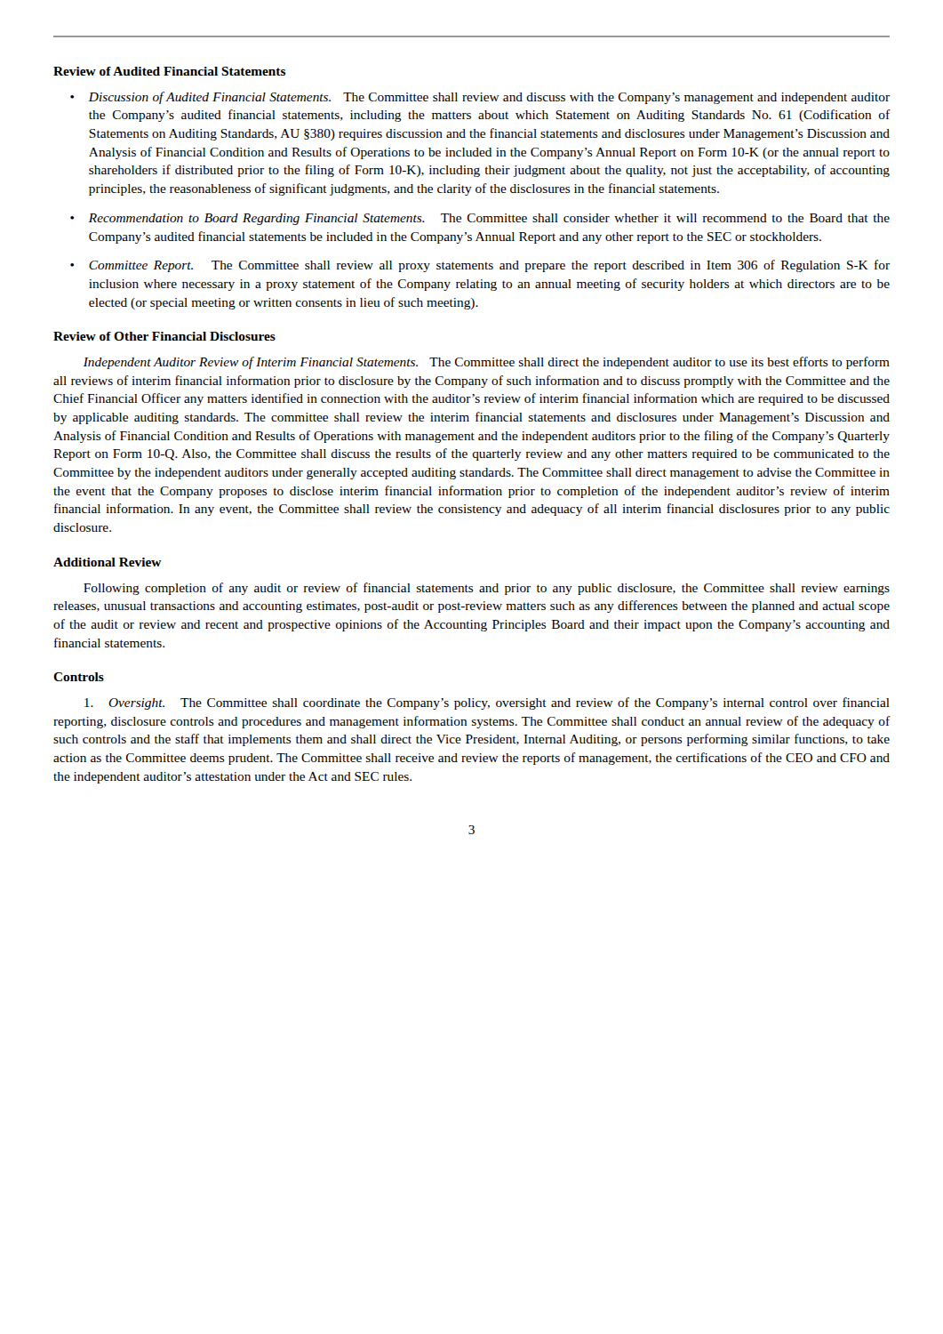Review of Audited Financial Statements
Discussion of Audited Financial Statements. The Committee shall review and discuss with the Company’s management and independent auditor the Company’s audited financial statements, including the matters about which Statement on Auditing Standards No. 61 (Codification of Statements on Auditing Standards, AU §380) requires discussion and the financial statements and disclosures under Management’s Discussion and Analysis of Financial Condition and Results of Operations to be included in the Company’s Annual Report on Form 10-K (or the annual report to shareholders if distributed prior to the filing of Form 10-K), including their judgment about the quality, not just the acceptability, of accounting principles, the reasonableness of significant judgments, and the clarity of the disclosures in the financial statements.
Recommendation to Board Regarding Financial Statements. The Committee shall consider whether it will recommend to the Board that the Company’s audited financial statements be included in the Company’s Annual Report and any other report to the SEC or stockholders.
Committee Report. The Committee shall review all proxy statements and prepare the report described in Item 306 of Regulation S-K for inclusion where necessary in a proxy statement of the Company relating to an annual meeting of security holders at which directors are to be elected (or special meeting or written consents in lieu of such meeting).
Review of Other Financial Disclosures
Independent Auditor Review of Interim Financial Statements. The Committee shall direct the independent auditor to use its best efforts to perform all reviews of interim financial information prior to disclosure by the Company of such information and to discuss promptly with the Committee and the Chief Financial Officer any matters identified in connection with the auditor’s review of interim financial information which are required to be discussed by applicable auditing standards. The committee shall review the interim financial statements and disclosures under Management’s Discussion and Analysis of Financial Condition and Results of Operations with management and the independent auditors prior to the filing of the Company’s Quarterly Report on Form 10-Q. Also, the Committee shall discuss the results of the quarterly review and any other matters required to be communicated to the Committee by the independent auditors under generally accepted auditing standards. The Committee shall direct management to advise the Committee in the event that the Company proposes to disclose interim financial information prior to completion of the independent auditor’s review of interim financial information. In any event, the Committee shall review the consistency and adequacy of all interim financial disclosures prior to any public disclosure.
Additional Review
Following completion of any audit or review of financial statements and prior to any public disclosure, the Committee shall review earnings releases, unusual transactions and accounting estimates, post-audit or post-review matters such as any differences between the planned and actual scope of the audit or review and recent and prospective opinions of the Accounting Principles Board and their impact upon the Company’s accounting and financial statements.
Controls
1. Oversight. The Committee shall coordinate the Company’s policy, oversight and review of the Company’s internal control over financial reporting, disclosure controls and procedures and management information systems. The Committee shall conduct an annual review of the adequacy of such controls and the staff that implements them and shall direct the Vice President, Internal Auditing, or persons performing similar functions, to take action as the Committee deems prudent. The Committee shall receive and review the reports of management, the certifications of the CEO and CFO and the independent auditor’s attestation under the Act and SEC rules.
3